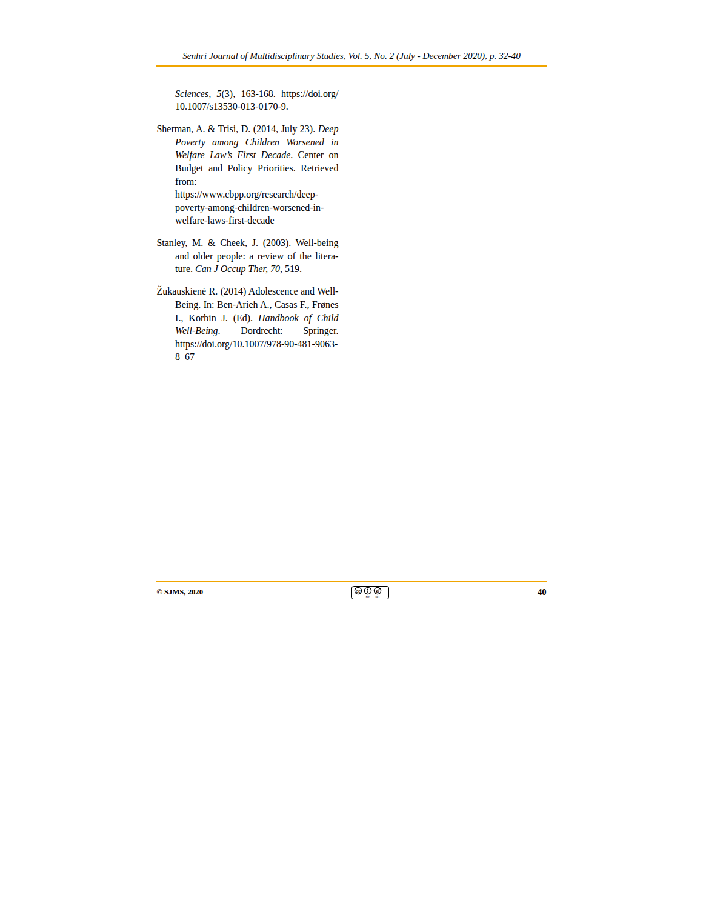Senhri Journal of Multidisciplinary Studies, Vol. 5, No. 2 (July - December 2020), p. 32-40
Sciences, 5(3), 163-168. https://doi.org/ 10.1007/s13530-013-0170-9.
Sherman, A. & Trisi, D. (2014, July 23). Deep Poverty among Children Worsened in Welfare Law’s First Decade. Center on Budget and Policy Priorities. Retrieved from: https://www.cbpp.org/research/deep-poverty-among-children-worsened-in-welfare-laws-first-decade
Stanley, M. & Cheek, J. (2003). Well-being and older people: a review of the literature. Can J Occup Ther, 70, 519.
Žukauskienė R. (2014) Adolescence and Well-Being. In: Ben-Arieh A., Casas F., Frønes I., Korbin J. (Ed). Handbook of Child Well-Being. Dordrecht: Springer. https://doi.org/10.1007/978-90-481-9063-8_67
© SJMS, 2020
cc $ BY NC
40